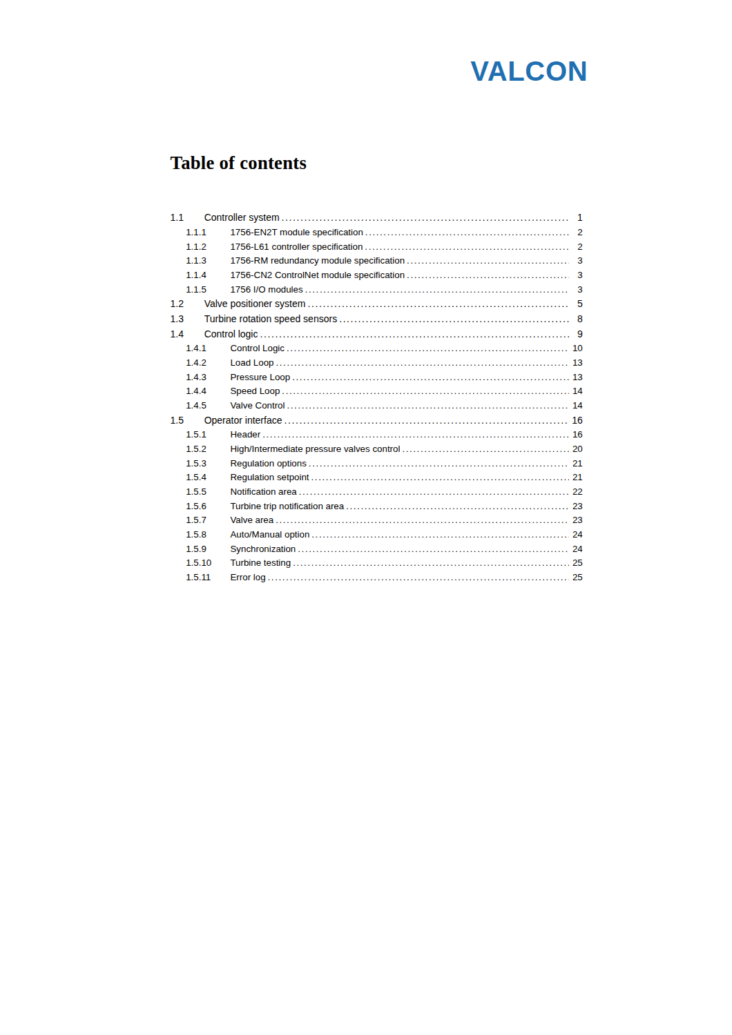VALCON
Table of contents
1.1 Controller system ........................................................................................................................... 1
1.1.1 1756-EN2T module specification ....................................................................................... 2
1.1.2 1756-L61 controller specification ....................................................................................... 2
1.1.3 1756-RM redundancy module specification ....................................................................... 3
1.1.4 1756-CN2 ControlNet module specification ....................................................................... 3
1.1.5 1756 I/O modules ....................................................................................................... 3
1.2 Valve positioner system ............................................................................................................... 5
1.3 Turbine rotation speed sensors ............................................................................................... 8
1.4 Control logic ............................................................................................................................... 9
1.4.1 Control Logic ............................................................................................................... 10
1.4.2 Load Loop ................................................................................................................... 13
1.4.3 Pressure Loop .............................................................................................................. 13
1.4.4 Speed Loop ................................................................................................................. 14
1.4.5 Valve Control ............................................................................................................... 14
1.5 Operator interface ..................................................................................................................... 16
1.5.1 Header ....................................................................................................................... 16
1.5.2 High/Intermediate pressure valves control ..................................................................... 20
1.5.3 Regulation options ..................................................................................................... 21
1.5.4 Regulation setpoint .................................................................................................... 21
1.5.5 Notification area ....................................................................................................... 22
1.5.6 Turbine trip notification area ....................................................................................... 23
1.5.7 Valve area .................................................................................................................. 23
1.5.8 Auto/Manual option .................................................................................................. 24
1.5.9 Synchronization ......................................................................................................... 24
1.5.10 Turbine testing ........................................................................................................... 25
1.5.11 Error log ..................................................................................................................... 25